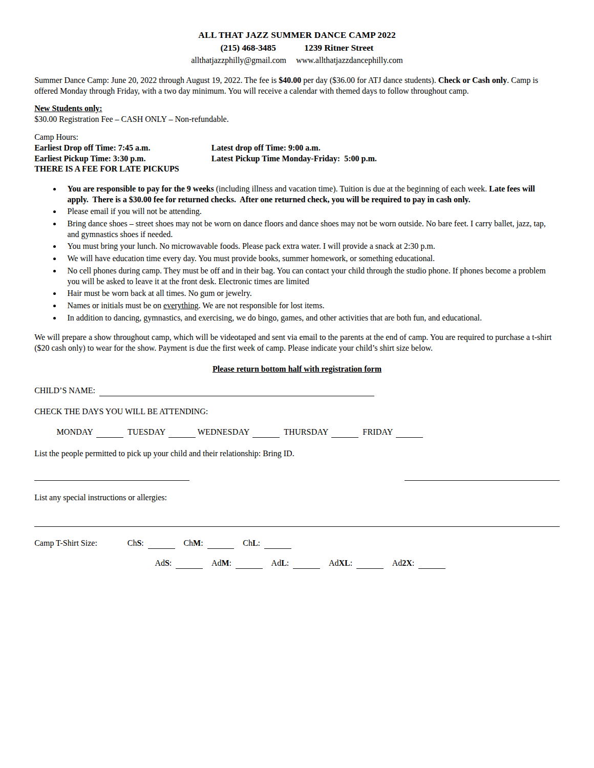ALL THAT JAZZ SUMMER DANCE CAMP 2022
(215) 468-34851239 Ritner Street
allthatjazzphilly@gmail.comwww.allthatjazzdancephilly.com
Summer Dance Camp: June 20, 2022 through August 19, 2022. The fee is $40.00 per day ($36.00 for ATJ dance students). Check or Cash only. Camp is offered Monday through Friday, with a two day minimum. You will receive a calendar with themed days to follow throughout camp.
New Students only:
$30.00 Registration Fee – CASH ONLY – Non-refundable.
Camp Hours:
| Earliest Drop off Time: 7:45 a.m. | Latest drop off Time: 9:00 a.m. |
| Earliest Pickup Time: 3:30 p.m. | Latest Pickup Time Monday-Friday: 5:00 p.m. |
| THERE IS A FEE FOR LATE PICKUPS |
You are responsible to pay for the 9 weeks (including illness and vacation time). Tuition is due at the beginning of each week. Late fees will apply. There is a $30.00 fee for returned checks. After one returned check, you will be required to pay in cash only.
Please email if you will not be attending.
Bring dance shoes – street shoes may not be worn on dance floors and dance shoes may not be worn outside. No bare feet. I carry ballet, jazz, tap, and gymnastics shoes if needed.
You must bring your lunch. No microwavable foods. Please pack extra water. I will provide a snack at 2:30 p.m.
We will have education time every day. You must provide books, summer homework, or something educational.
No cell phones during camp. They must be off and in their bag. You can contact your child through the studio phone. If phones become a problem you will be asked to leave it at the front desk. Electronic times are limited
Hair must be worn back at all times. No gum or jewelry.
Names or initials must be on everything. We are not responsible for lost items.
In addition to dancing, gymnastics, and exercising, we do bingo, games, and other activities that are both fun, and educational.
We will prepare a show throughout camp, which will be videotaped and sent via email to the parents at the end of camp. You are required to purchase a t-shirt ($20 cash only) to wear for the show. Payment is due the first week of camp. Please indicate your child’s shirt size below.
Please return bottom half with registration form
CHILD’S NAME:
CHECK THE DAYS YOU WILL BE ATTENDING:
MONDAY TUESDAY WEDNESDAY THURSDAY FRIDAY
List the people permitted to pick up your child and their relationship: Bring ID.
List any special instructions or allergies:
Camp T-Shirt Size: ChS: ChM: ChL:
AdS: AdM: AdL: AdXL: Ad2X: